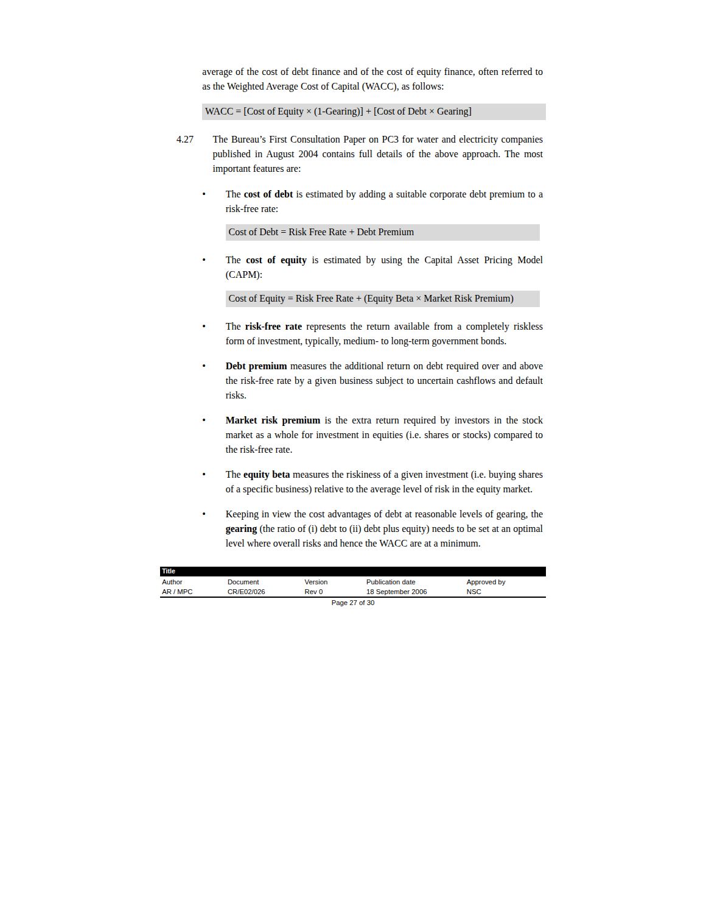average of the cost of debt finance and of the cost of equity finance, often referred to as the Weighted Average Cost of Capital (WACC), as follows:
WACC = [Cost of Equity × (1-Gearing)] + [Cost of Debt × Gearing]
4.27
The Bureau’s First Consultation Paper on PC3 for water and electricity companies published in August 2004 contains full details of the above approach. The most important features are:
•
The cost of debt is estimated by adding a suitable corporate debt premium to a risk-free rate:
Cost of Debt = Risk Free Rate + Debt Premium
•
The cost of equity is estimated by using the Capital Asset Pricing Model (CAPM):
Cost of Equity = Risk Free Rate + (Equity Beta × Market Risk Premium)
•
The risk-free rate represents the return available from a completely riskless form of investment, typically, medium- to long-term government bonds.
•
Debt premium measures the additional return on debt required over and above the risk-free rate by a given business subject to uncertain cashflows and default risks.
•
Market risk premium is the extra return required by investors in the stock market as a whole for investment in equities (i.e. shares or stocks) compared to the risk-free rate.
•
The equity beta measures the riskiness of a given investment (i.e. buying shares of a specific business) relative to the average level of risk in the equity market.
•
Keeping in view the cost advantages of debt at reasonable levels of gearing, the gearing (the ratio of (i) debt to (ii) debt plus equity) needs to be set at an optimal level where overall risks and hence the WACC are at a minimum.
Title
| Author | Document | Version | Publication date | Approved by |
| AR / MPC | CR/E02/026 | Rev 0 | 18 September 2006 | NSC |
Page 27 of 30